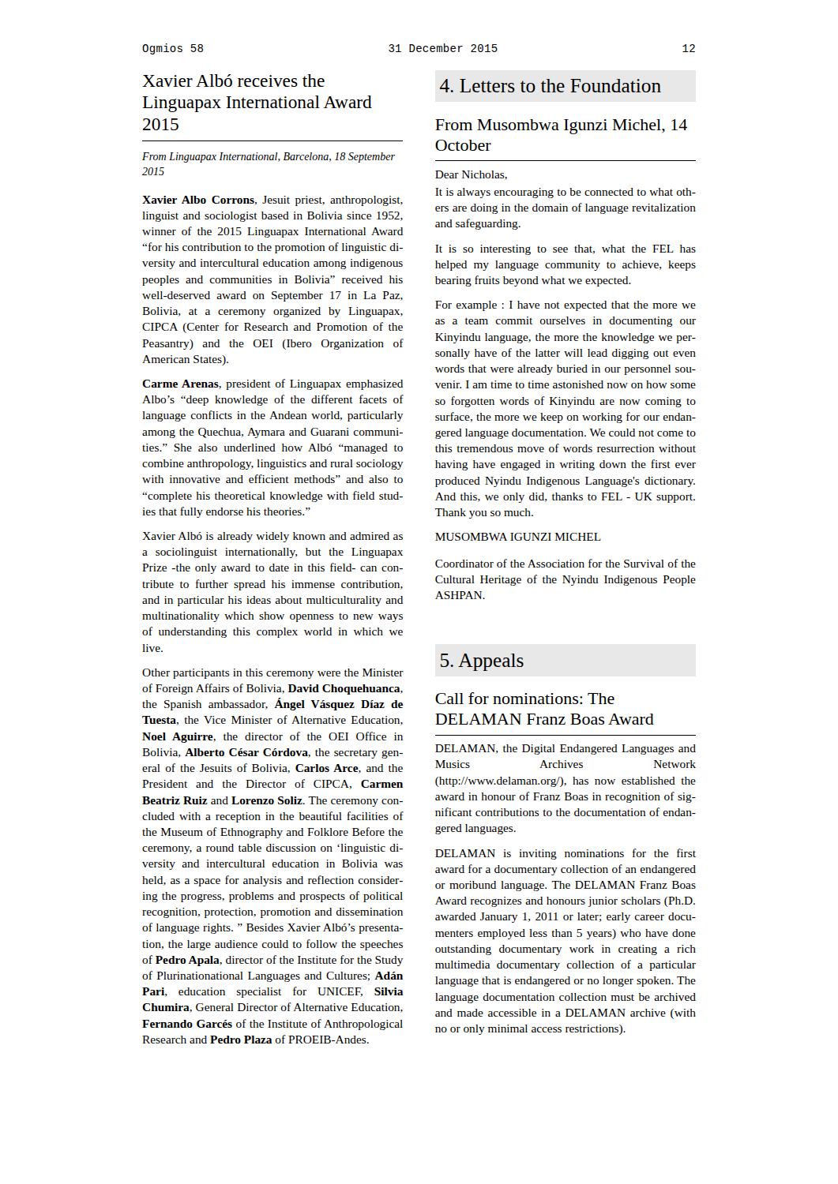Ogmios 58 31 December 2015 12
Xavier Albó receives the Linguapax International Award 2015
From Linguapax International, Barcelona, 18 September 2015
Xavier Albo Corrons, Jesuit priest, anthropologist, linguist and sociologist based in Bolivia since 1952, winner of the 2015 Linguapax International Award “for his contribution to the promotion of linguistic diversity and intercultural education among indigenous peoples and communities in Bolivia” received his well-deserved award on September 17 in La Paz, Bolivia, at a ceremony organized by Linguapax, CIPCA (Center for Research and Promotion of the Peasantry) and the OEI (Ibero Organization of American States).
Carme Arenas, president of Linguapax emphasized Albo’s “deep knowledge of the different facets of language conflicts in the Andean world, particularly among the Quechua, Aymara and Guarani communities.” She also underlined how Albó “managed to combine anthropology, linguistics and rural sociology with innovative and efficient methods” and also to “complete his theoretical knowledge with field studies that fully endorse his theories.”
Xavier Albó is already widely known and admired as a sociolinguist internationally, but the Linguapax Prize -the only award to date in this field- can contribute to further spread his immense contribution, and in particular his ideas about multiculturality and multinationality which show openness to new ways of understanding this complex world in which we live.
Other participants in this ceremony were the Minister of Foreign Affairs of Bolivia, David Choquehuanca, the Spanish ambassador, Ángel Vásquez Díaz de Tuesta, the Vice Minister of Alternative Education, Noel Aguirre, the director of the OEI Office in Bolivia, Alberto César Córdova, the secretary general of the Jesuits of Bolivia, Carlos Arce, and the President and the Director of CIPCA, Carmen Beatriz Ruiz and Lorenzo Soliz. The ceremony concluded with a reception in the beautiful facilities of the Museum of Ethnography and Folklore Before the ceremony, a round table discussion on ‘linguistic diversity and intercultural education in Bolivia was held, as a space for analysis and reflection considering the progress, problems and prospects of political recognition, protection, promotion and dissemination of language rights. ” Besides Xavier Albó’s presentation, the large audience could to follow the speeches of Pedro Apala, director of the Institute for the Study of Plurinationational Languages and Cultures; Adán Pari, education specialist for UNICEF, Silvia Chumira, General Director of Alternative Education, Fernando Garcés of the Institute of Anthropological Research and Pedro Plaza of PROEIB-Andes.
4. Letters to the Foundation
From Musombwa Igunzi Michel, 14 October
Dear Nicholas,
It is always encouraging to be connected to what others are doing in the domain of language revitalization and safeguarding.
It is so interesting to see that, what the FEL has helped my language community to achieve, keeps bearing fruits beyond what we expected.
For example : I have not expected that the more we as a team commit ourselves in documenting our Kinyindu language, the more the knowledge we personally have of the latter will lead digging out even words that were already buried in our personnel souvenir. I am time to time astonished now on how some so forgotten words of Kinyindu are now coming to surface, the more we keep on working for our endangered language documentation. We could not come to this tremendous move of words resurrection without having have engaged in writing down the first ever produced Nyindu Indigenous Language's dictionary. And this, we only did, thanks to FEL - UK support. Thank you so much.
MUSOMBWA IGUNZI MICHEL
Coordinator of the Association for the Survival of the Cultural Heritage of the Nyindu Indigenous People ASHPAN.
5. Appeals
Call for nominations: The DELAMAN Franz Boas Award
DELAMAN, the Digital Endangered Languages and Musics Archives Network (http://www.delaman.org/), has now established the award in honour of Franz Boas in recognition of significant contributions to the documentation of endangered languages.
DELAMAN is inviting nominations for the first award for a documentary collection of an endangered or moribund language. The DELAMAN Franz Boas Award recognizes and honours junior scholars (Ph.D. awarded January 1, 2011 or later; early career documenters employed less than 5 years) who have done outstanding documentary work in creating a rich multimedia documentary collection of a particular language that is endangered or no longer spoken. The language documentation collection must be archived and made accessible in a DELAMAN archive (with no or only minimal access restrictions).